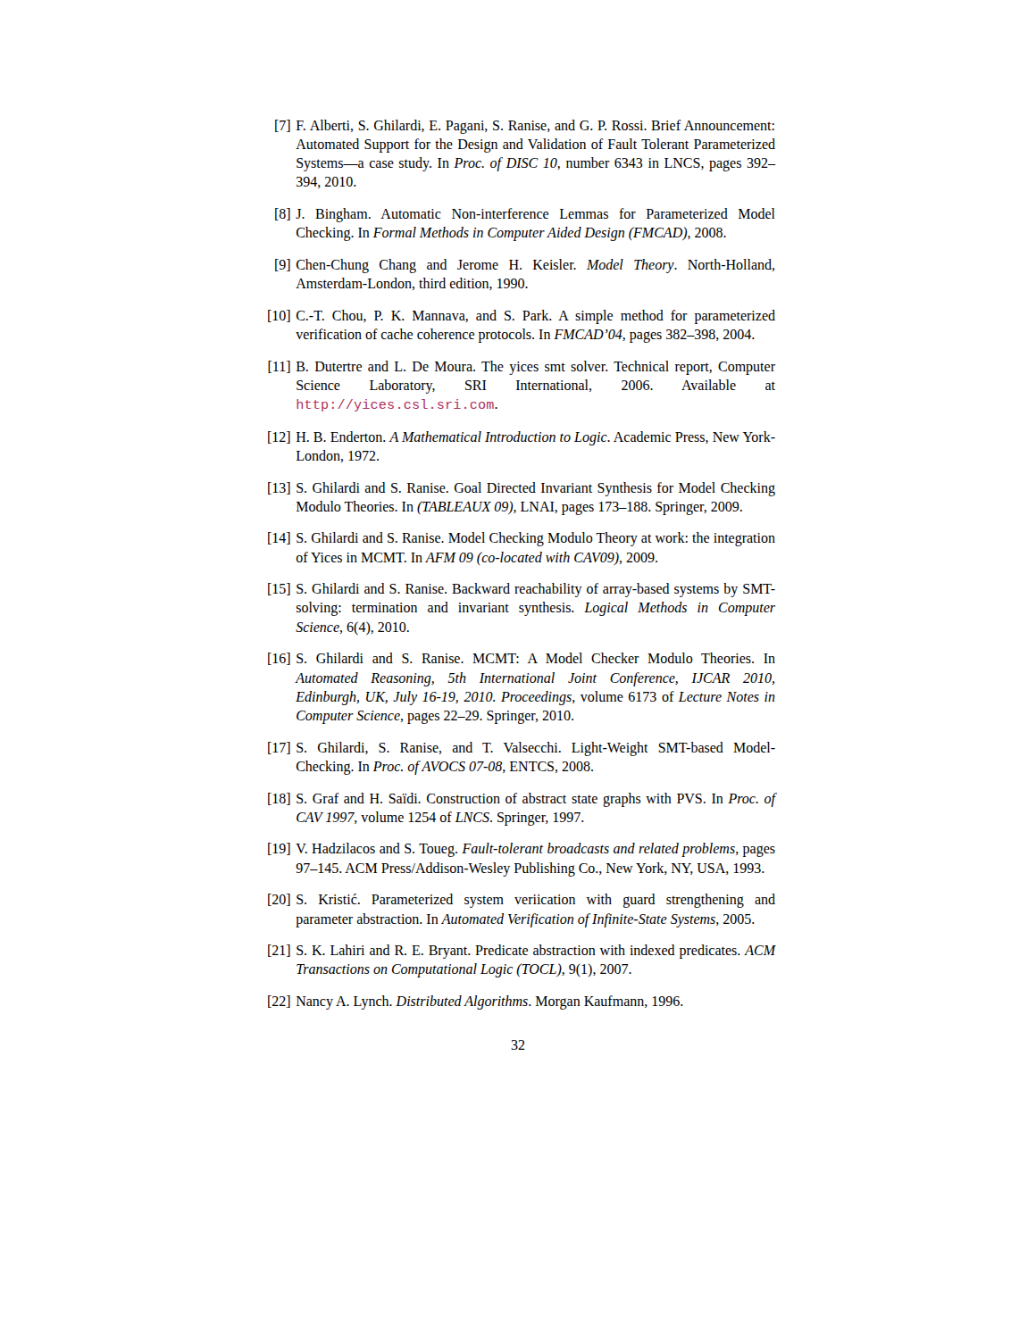[7] F. Alberti, S. Ghilardi, E. Pagani, S. Ranise, and G. P. Rossi. Brief Announcement: Automated Support for the Design and Validation of Fault Tolerant Parameterized Systems—a case study. In Proc. of DISC 10, number 6343 in LNCS, pages 392–394, 2010.
[8] J. Bingham. Automatic Non-interference Lemmas for Parameterized Model Checking. In Formal Methods in Computer Aided Design (FMCAD), 2008.
[9] Chen-Chung Chang and Jerome H. Keisler. Model Theory. North-Holland, Amsterdam-London, third edition, 1990.
[10] C.-T. Chou, P. K. Mannava, and S. Park. A simple method for parameterized verification of cache coherence protocols. In FMCAD’04, pages 382–398, 2004.
[11] B. Dutertre and L. De Moura. The yices smt solver. Technical report, Computer Science Laboratory, SRI International, 2006. Available at http://yices.csl.sri.com.
[12] H. B. Enderton. A Mathematical Introduction to Logic. Academic Press, New York-London, 1972.
[13] S. Ghilardi and S. Ranise. Goal Directed Invariant Synthesis for Model Checking Modulo Theories. In (TABLEAUX 09), LNAI, pages 173–188. Springer, 2009.
[14] S. Ghilardi and S. Ranise. Model Checking Modulo Theory at work: the integration of Yices in MCMT. In AFM 09 (co-located with CAV09), 2009.
[15] S. Ghilardi and S. Ranise. Backward reachability of array-based systems by SMT-solving: termination and invariant synthesis. Logical Methods in Computer Science, 6(4), 2010.
[16] S. Ghilardi and S. Ranise. MCMT: A Model Checker Modulo Theories. In Automated Reasoning, 5th International Joint Conference, IJCAR 2010, Edinburgh, UK, July 16-19, 2010. Proceedings, volume 6173 of Lecture Notes in Computer Science, pages 22–29. Springer, 2010.
[17] S. Ghilardi, S. Ranise, and T. Valsecchi. Light-Weight SMT-based Model-Checking. In Proc. of AVOCS 07-08, ENTCS, 2008.
[18] S. Graf and H. Saïdi. Construction of abstract state graphs with PVS. In Proc. of CAV 1997, volume 1254 of LNCS. Springer, 1997.
[19] V. Hadzilacos and S. Toueg. Fault-tolerant broadcasts and related problems, pages 97–145. ACM Press/Addison-Wesley Publishing Co., New York, NY, USA, 1993.
[20] S. Kristić. Parameterized system veriication with guard strengthening and parameter abstraction. In Automated Verification of Infinite-State Systems, 2005.
[21] S. K. Lahiri and R. E. Bryant. Predicate abstraction with indexed predicates. ACM Transactions on Computational Logic (TOCL), 9(1), 2007.
[22] Nancy A. Lynch. Distributed Algorithms. Morgan Kaufmann, 1996.
32